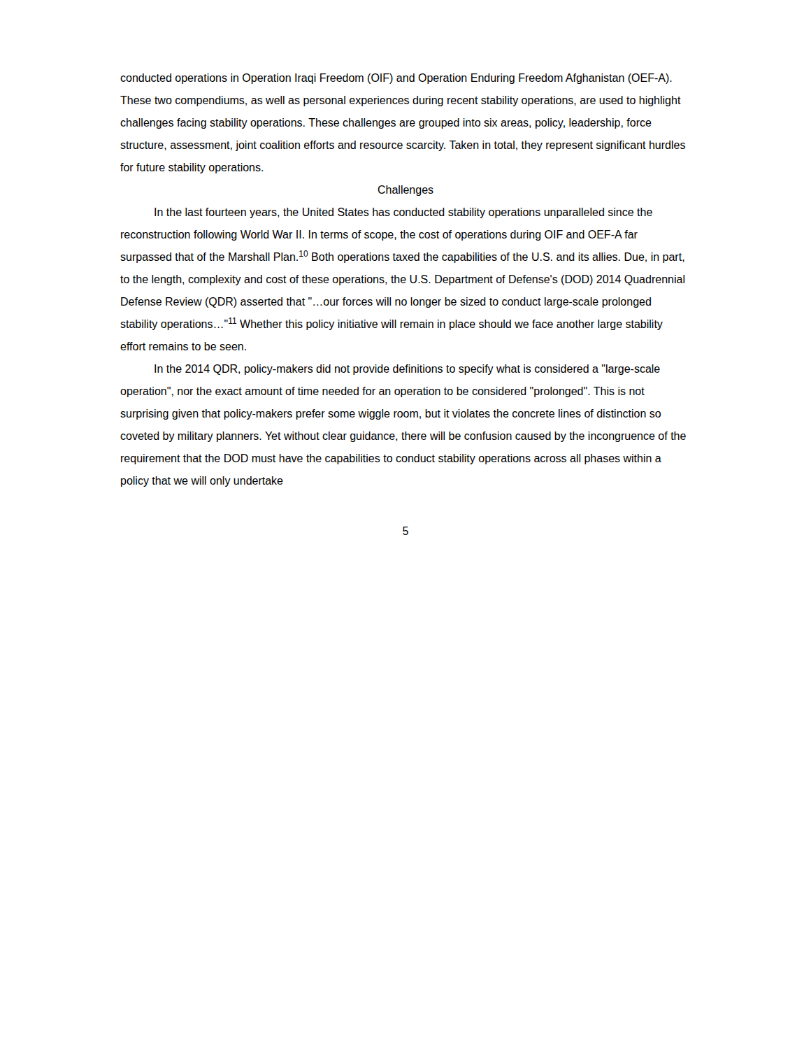conducted operations in Operation Iraqi Freedom (OIF) and Operation Enduring Freedom Afghanistan (OEF-A). These two compendiums, as well as personal experiences during recent stability operations, are used to highlight challenges facing stability operations. These challenges are grouped into six areas, policy, leadership, force structure, assessment, joint coalition efforts and resource scarcity. Taken in total, they represent significant hurdles for future stability operations.
Challenges
In the last fourteen years, the United States has conducted stability operations unparalleled since the reconstruction following World War II. In terms of scope, the cost of operations during OIF and OEF-A far surpassed that of the Marshall Plan.10 Both operations taxed the capabilities of the U.S. and its allies. Due, in part, to the length, complexity and cost of these operations, the U.S. Department of Defense's (DOD) 2014 Quadrennial Defense Review (QDR) asserted that "…our forces will no longer be sized to conduct large-scale prolonged stability operations…"11 Whether this policy initiative will remain in place should we face another large stability effort remains to be seen.
In the 2014 QDR, policy-makers did not provide definitions to specify what is considered a "large-scale operation", nor the exact amount of time needed for an operation to be considered "prolonged". This is not surprising given that policy-makers prefer some wiggle room, but it violates the concrete lines of distinction so coveted by military planners. Yet without clear guidance, there will be confusion caused by the incongruence of the requirement that the DOD must have the capabilities to conduct stability operations across all phases within a policy that we will only undertake
5